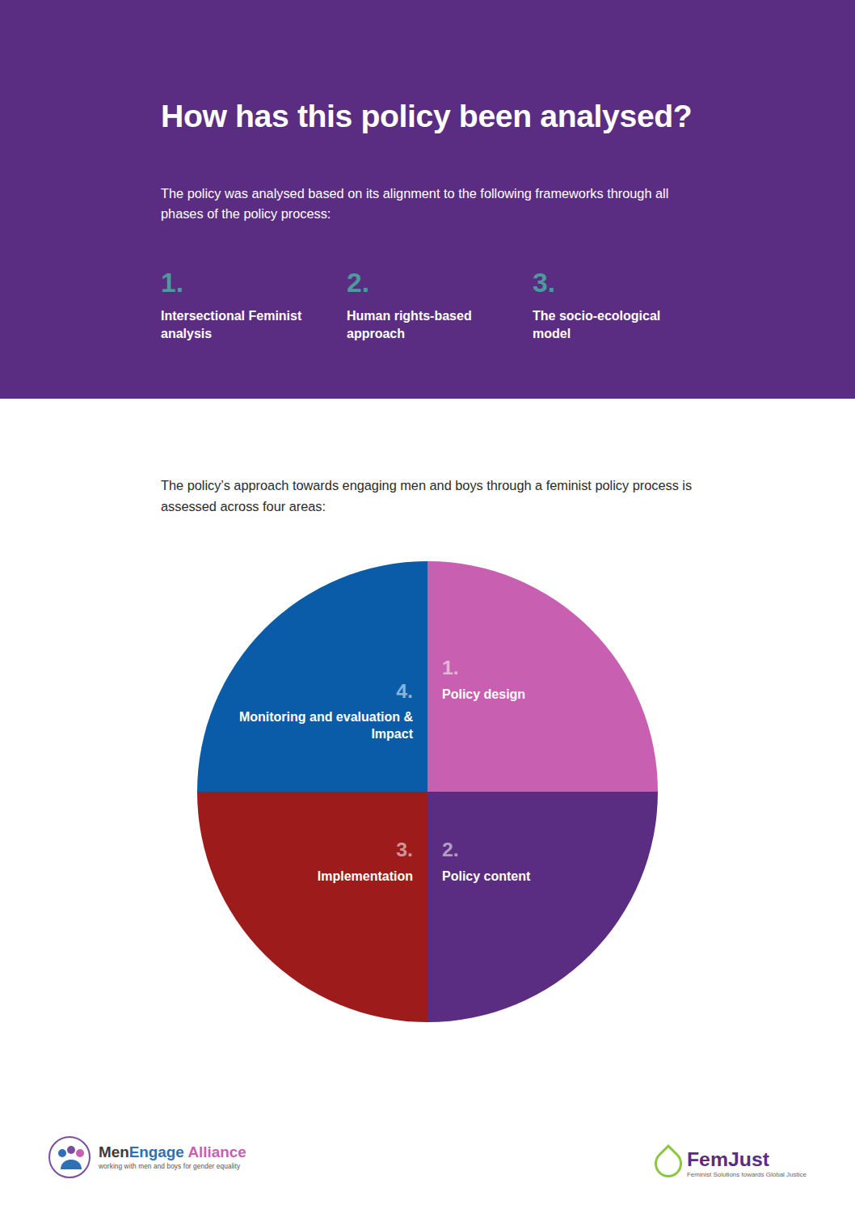How has this policy been analysed?
The policy was analysed based on its alignment to the following frameworks through all phases of the policy process:
1. Intersectional Feminist analysis
2. Human rights-based approach
3. The socio-ecological model
The policy’s approach towards engaging men and boys through a feminist policy process is assessed across four areas:
4. Monitoring and evaluation & Impact
1. Policy design
3. Implementation
2. Policy content
MenEngage Alliance
working with men and boys for gender equality
Fem Just
Feminist Solutions towards Global Justice